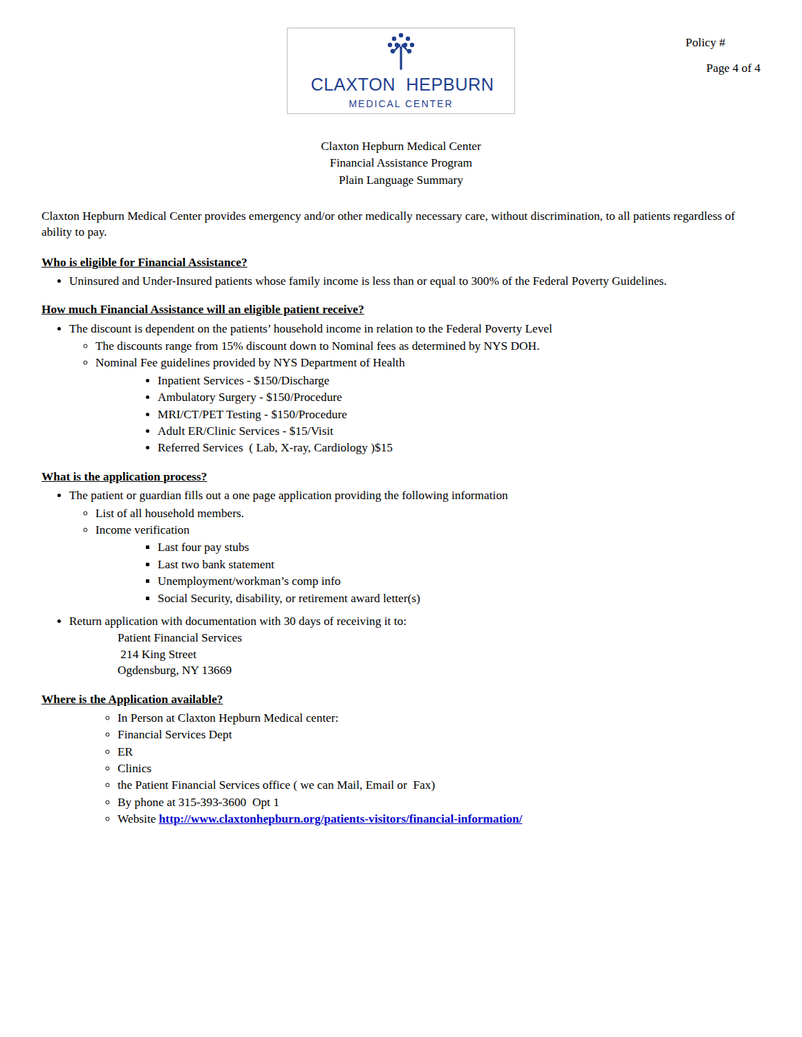CLAXTON HEPBURN
MEDICAL CENTER
Policy #
Page 4 of 4
Claxton Hepburn Medical Center
Financial Assistance Program
Plain Language Summary
Claxton Hepburn Medical Center provides emergency and/or other medically necessary care, without discrimination, to all patients regardless of ability to pay.
Who is eligible for Financial Assistance?
Uninsured and Under-Insured patients whose family income is less than or equal to 300% of the Federal Poverty Guidelines.
How much Financial Assistance will an eligible patient receive?
The discount is dependent on the patients’ household income in relation to the Federal Poverty Level
The discounts range from 15% discount down to Nominal fees as determined by NYS DOH.
Nominal Fee guidelines provided by NYS Department of Health
Inpatient Services - $150/Discharge
Ambulatory Surgery - $150/Procedure
MRI/CT/PET Testing - $150/Procedure
Adult ER/Clinic Services - $15/Visit
Referred Services ( Lab, X-ray, Cardiology )$15
What is the application process?
The patient or guardian fills out a one page application providing the following information
List of all household members.
Income verification
Last four pay stubs
Last two bank statement
Unemployment/workman’s comp info
Social Security, disability, or retirement award letter(s)
Return application with documentation with 30 days of receiving it to:
Patient Financial Services
214 King Street
Ogdensburg, NY 13669
Where is the Application available?
In Person at Claxton Hepburn Medical center:
Financial Services Dept
ER
Clinics
the Patient Financial Services office ( we can Mail, Email or Fax)
By phone at 315-393-3600 Opt 1
Website http://www.claxtonhepburn.org/patients-visitors/financial-information/